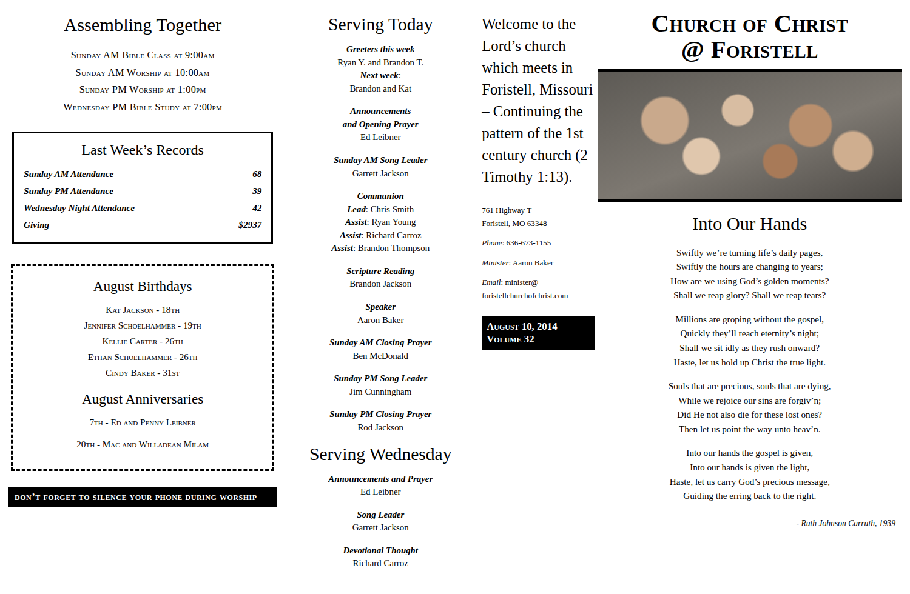Assembling Together
Sunday AM Bible Class at 9:00am
Sunday AM Worship at 10:00am
Sunday PM Worship at 1:00pm
Wednesday PM Bible Study at 7:00pm
Last Week’s Records
| Sunday AM Attendance | 68 |
| Sunday PM Attendance | 39 |
| Wednesday Night Attendance | 42 |
| Giving | $2937 |
August Birthdays
Kat Jackson - 18th
Jennifer Schoelhammer - 19th
Kellie Carter - 26th
Ethan Schoelhammer - 26th
Cindy Baker - 31st
August Anniversaries
7th - Ed and Penny Leibner
20th - Mac and Willadean Milam
don’t forget to silence your phone during worship
Serving Today
Greeters this week Ryan Y. and Brandon T.
Next week:
Brandon and Kat
Announcements
and Opening Prayer Ed Leibner
Sunday AM Song Leader Garrett Jackson
Communion Lead: Chris Smith
Assist: Ryan Young
Assist: Richard Carroz
Assist: Brandon Thompson
Scripture Reading Brandon Jackson
Speaker Aaron Baker
Sunday AM Closing Prayer Ben McDonald
Sunday PM Song Leader Jim Cunningham
Sunday PM Closing Prayer Rod Jackson
Serving Wednesday
Announcements and Prayer Ed Leibner
Song Leader Garrett Jackson
Devotional Thought Richard Carroz
Welcome to the Lord’s church which meets in Foristell, Missouri – Continuing the pattern of the 1st century church (2 Timothy 1:13).
761 Highway T
Foristell, MO 63348
Phone: 636-673-1155
Minister: Aaron Baker
Email: minister@
foristellchurchofchrist.com
August 10, 2014
Volume 32
Church of Christ
@ Foristell
Into Our Hands
Swiftly we’re turning life’s daily pages,
Swiftly the hours are changing to years;
How are we using God’s golden moments?
Shall we reap glory? Shall we reap tears?
Millions are groping without the gospel,
Quickly they’ll reach eternity’s night;
Shall we sit idly as they rush onward?
Haste, let us hold up Christ the true light.
Souls that are precious, souls that are dying,
While we rejoice our sins are forgiv’n;
Did He not also die for these lost ones?
Then let us point the way unto heav’n.
Into our hands the gospel is given,
Into our hands is given the light,
Haste, let us carry God’s precious message,
Guiding the erring back to the right.
- Ruth Johnson Carruth, 1939